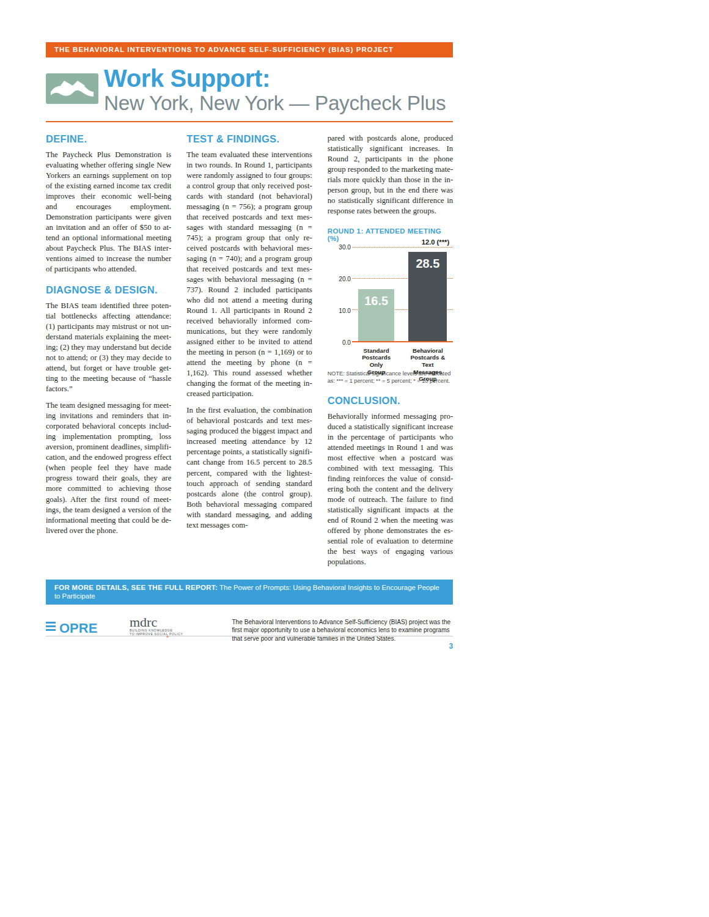The Behavioral Interventions to Advance Self-Sufficiency (BIAS) Project
Work Support:
New York, New York — Paycheck Plus
Define.
The Paycheck Plus Demonstration is evaluating whether offering single New Yorkers an earnings supplement on top of the existing earned income tax credit improves their economic well-being and encourages employment. Demonstration participants were given an invitation and an offer of $50 to attend an optional informational meeting about Paycheck Plus. The BIAS interventions aimed to increase the number of participants who attended.
Diagnose & Design.
The BIAS team identified three potential bottlenecks affecting attendance: (1) participants may mistrust or not understand materials explaining the meeting; (2) they may understand but decide not to attend; or (3) they may decide to attend, but forget or have trouble getting to the meeting because of “hassle factors.”
The team designed messaging for meeting invitations and reminders that incorporated behavioral concepts including implementation prompting, loss aversion, prominent deadlines, simplification, and the endowed progress effect (when people feel they have made progress toward their goals, they are more committed to achieving those goals). After the first round of meetings, the team designed a version of the informational meeting that could be delivered over the phone.
Test & Findings.
The team evaluated these interventions in two rounds. In Round 1, participants were randomly assigned to four groups: a control group that only received postcards with standard (not behavioral) messaging (n = 756); a program group that received postcards and text messages with standard messaging (n = 745); a program group that only received postcards with behavioral messaging (n = 740); and a program group that received postcards and text messages with behavioral messaging (n = 737). Round 2 included participants who did not attend a meeting during Round 1. All participants in Round 2 received behaviorally informed communications, but they were randomly assigned either to be invited to attend the meeting in person (n = 1,169) or to attend the meeting by phone (n = 1,162). This round assessed whether changing the format of the meeting increased participation.
In the first evaluation, the combination of behavioral postcards and text messaging produced the biggest impact and increased meeting attendance by 12 percentage points, a statistically significant change from 16.5 percent to 28.5 percent, compared with the lightest-touch approach of sending standard postcards alone (the control group). Both behavioral messaging compared with standard messaging, and adding text messages com-
pared with postcards alone, produced statistically significant increases. In Round 2, participants in the phone group responded to the marketing materials more quickly than those in the in-person group, but in the end there was no statistically significant difference in response rates between the groups.
Round 1: Attended Meeting (%)
30.0 20.0 10.0 0.0
12.0 (***)
16.5
28.5
Standard
Postcards Only
Group
Behavioral
Postcards & Text
Messages Group
NOTE: Statistical significance levels are indicated as: *** = 1 percent; ** = 5 percent; * = 10 percent.
Conclusion.
Behaviorally informed messaging produced a statistically significant increase in the percentage of participants who attended meetings in Round 1 and was most effective when a postcard was combined with text messaging. This finding reinforces the value of considering both the content and the delivery mode of outreach. The failure to find statistically significant impacts at the end of Round 2 when the meeting was offered by phone demonstrates the essential role of evaluation to determine the best ways of engaging various populations.
FOR MORE DETAILS, SEE THE FULL REPORT: The Power of Prompts: Using Behavioral Insights to Encourage People to Participate
OPRE
mdrc BUILDING KNOWLEDGE TO IMPROVE SOCIAL POLICY
The Behavioral Interventions to Advance Self-Sufficiency (BIAS) project was the first major opportunity to use a behavioral economics lens to examine programs that serve poor and vulnerable families in the United States.
3